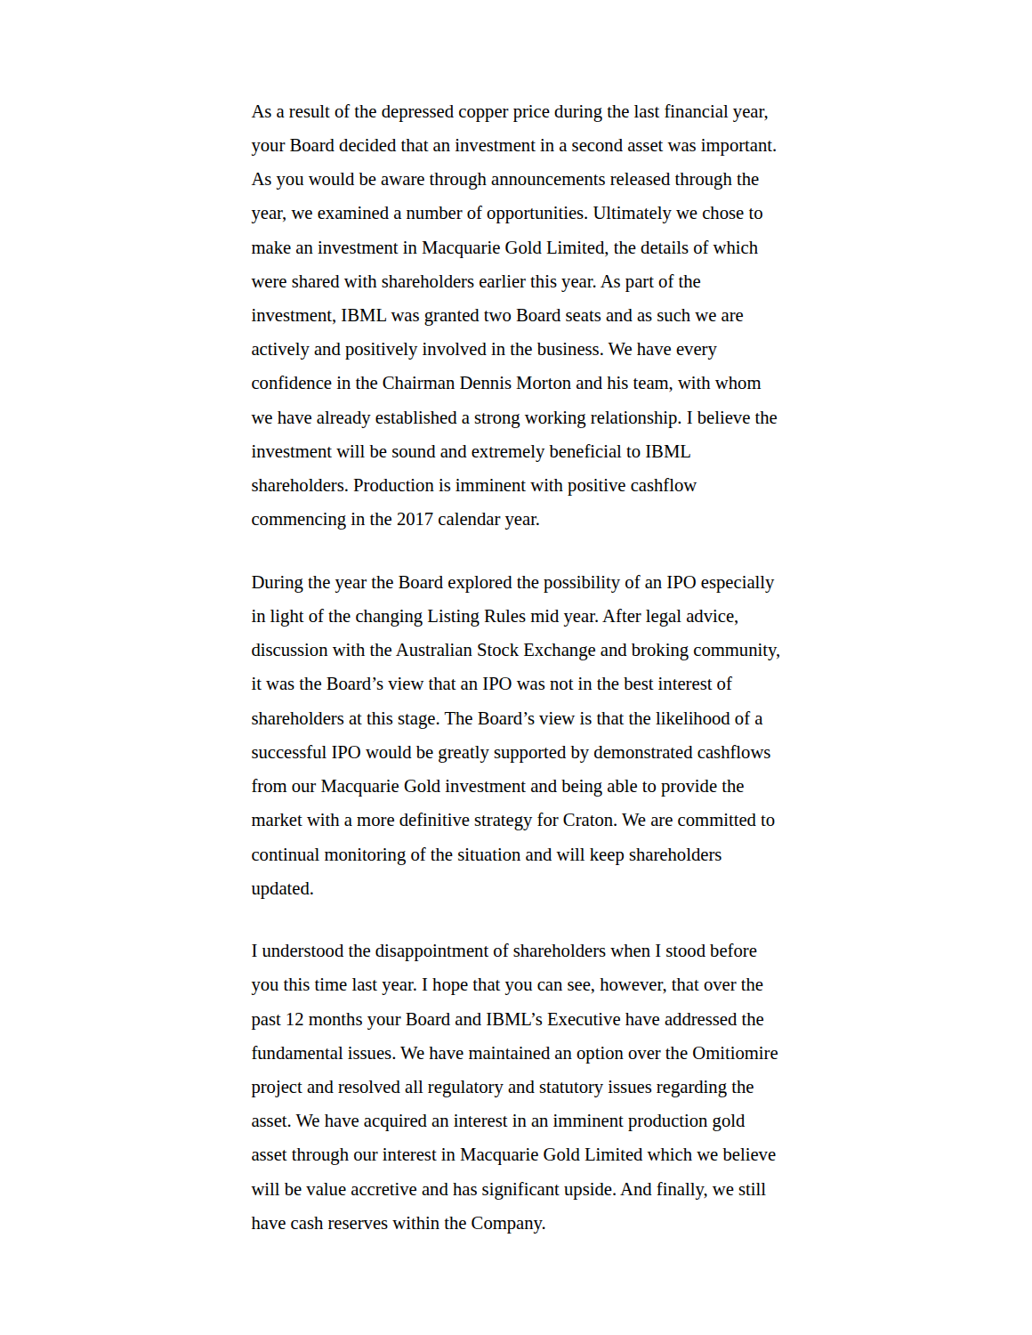As a result of the depressed copper price during the last financial year, your Board decided that an investment in a second asset was important. As you would be aware through announcements released through the year, we examined a number of opportunities. Ultimately we chose to make an investment in Macquarie Gold Limited, the details of which were shared with shareholders earlier this year. As part of the investment, IBML was granted two Board seats and as such we are actively and positively involved in the business. We have every confidence in the Chairman Dennis Morton and his team, with whom we have already established a strong working relationship. I believe the investment will be sound and extremely beneficial to IBML shareholders. Production is imminent with positive cashflow commencing in the 2017 calendar year.
During the year the Board explored the possibility of an IPO especially in light of the changing Listing Rules mid year. After legal advice, discussion with the Australian Stock Exchange and broking community, it was the Board’s view that an IPO was not in the best interest of shareholders at this stage. The Board’s view is that the likelihood of a successful IPO would be greatly supported by demonstrated cashflows from our Macquarie Gold investment and being able to provide the market with a more definitive strategy for Craton. We are committed to continual monitoring of the situation and will keep shareholders updated.
I understood the disappointment of shareholders when I stood before you this time last year. I hope that you can see, however, that over the past 12 months your Board and IBML’s Executive have addressed the fundamental issues. We have maintained an option over the Omitiomire project and resolved all regulatory and statutory issues regarding the asset. We have acquired an interest in an imminent production gold asset through our interest in Macquarie Gold Limited which we believe will be value accretive and has significant upside. And finally, we still have cash reserves within the Company.